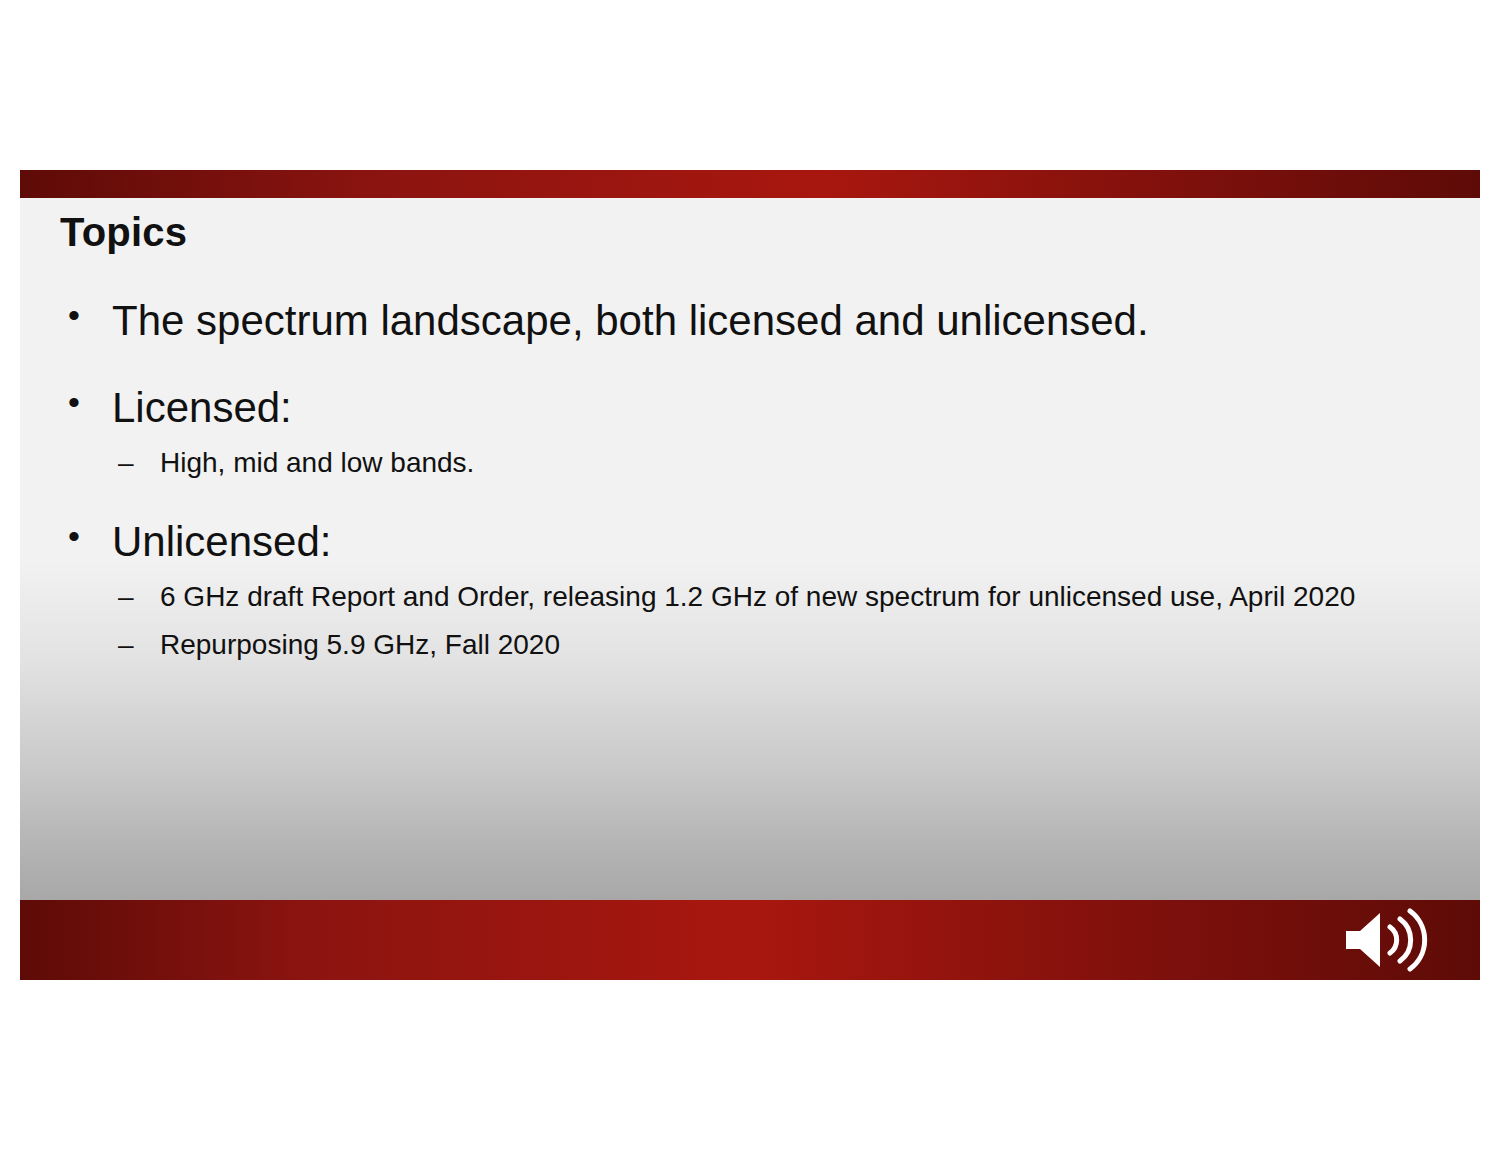Topics
The spectrum landscape, both licensed and unlicensed.
Licensed:
High, mid and low bands.
Unlicensed:
6 GHz draft Report and Order, releasing 1.2 GHz of new spectrum for unlicensed use, April 2020
Repurposing 5.9 GHz, Fall 2020